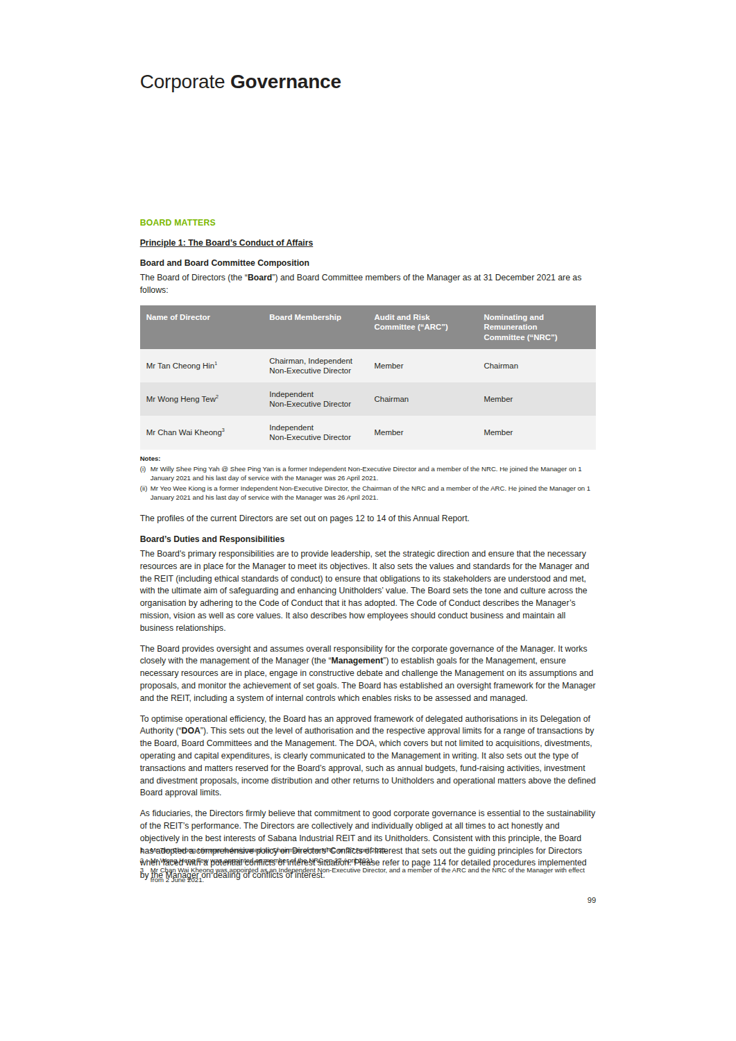Corporate Governance
BOARD MATTERS
Principle 1: The Board’s Conduct of Affairs
Board and Board Committee Composition
The Board of Directors (the “Board”) and Board Committee members of the Manager as at 31 December 2021 are as follows:
| Name of Director | Board Membership | Audit and Risk Committee (“ARC”) | Nominating and Remuneration Committee (“NRC”) |
| --- | --- | --- | --- |
| Mr Tan Cheong Hin 1 | Chairman, Independent Non-Executive Director | Member | Chairman |
| Mr Wong Heng Tew 2 | Independent Non-Executive Director | Chairman | Member |
| Mr Chan Wai Kheong 3 | Independent Non-Executive Director | Member | Member |
Notes:
(i)
Mr Willy Shee Ping Yah @ Shee Ping Yan is a former Independent Non-Executive Director and a member of the NRC. He joined the Manager on 1 January 2021 and his last day of service with the Manager was 26 April 2021.
(ii)
Mr Yeo Wee Kiong is a former Independent Non-Executive Director, the Chairman of the NRC and a member of the ARC. He joined the Manager on 1 January 2021 and his last day of service with the Manager was 26 April 2021.
The profiles of the current Directors are set out on pages 12 to 14 of this Annual Report.
Board’s Duties and Responsibilities
The Board's primary responsibilities are to provide leadership, set the strategic direction and ensure that the necessary resources are in place for the Manager to meet its objectives. It also sets the values and standards for the Manager and the REIT (including ethical standards of conduct) to ensure that obligations to its stakeholders are understood and met, with the ultimate aim of safeguarding and enhancing Unitholders’ value. The Board sets the tone and culture across the organisation by adhering to the Code of Conduct that it has adopted. The Code of Conduct describes the Manager’s mission, vision as well as core values. It also describes how employees should conduct business and maintain all business relationships.
The Board provides oversight and assumes overall responsibility for the corporate governance of the Manager. It works closely with the management of the Manager (the “Management”) to establish goals for the Management, ensure necessary resources are in place, engage in constructive debate and challenge the Management on its assumptions and proposals, and monitor the achievement of set goals. The Board has established an oversight framework for the Manager and the REIT, including a system of internal controls which enables risks to be assessed and managed.
To optimise operational efficiency, the Board has an approved framework of delegated authorisations in its Delegation of Authority (“DOA”). This sets out the level of authorisation and the respective approval limits for a range of transactions by the Board, Board Committees and the Management. The DOA, which covers but not limited to acquisitions, divestments, operating and capital expenditures, is clearly communicated to the Management in writing. It also sets out the type of transactions and matters reserved for the Board’s approval, such as annual budgets, fund-raising activities, investment and divestment proposals, income distribution and other returns to Unitholders and operational matters above the defined Board approval limits.
As fiduciaries, the Directors firmly believe that commitment to good corporate governance is essential to the sustainability of the REIT’s performance. The Directors are collectively and individually obliged at all times to act honestly and objectively in the best interests of Sabana Industrial REIT and its Unitholders. Consistent with this principle, the Board has adopted a comprehensive policy on Directors’ Conflicts of Interest that sets out the guiding principles for Directors when faced with a potential conflicts of interest situation. Please refer to page 114 for detailed procedures implemented by the Manager on dealing of conflicts of interest.
1
Mr Tan Cheong Hin was redesignated as Chairman of the NRC on 27 April 2021.
2
Mr Wong Heng Tew was appointed as member of the NRC on 27 April 2021.
3
Mr Chan Wai Kheong was appointed as an Independent Non-Executive Director, and a member of the ARC and the NRC of the Manager with effect from 2 June 2021.
99